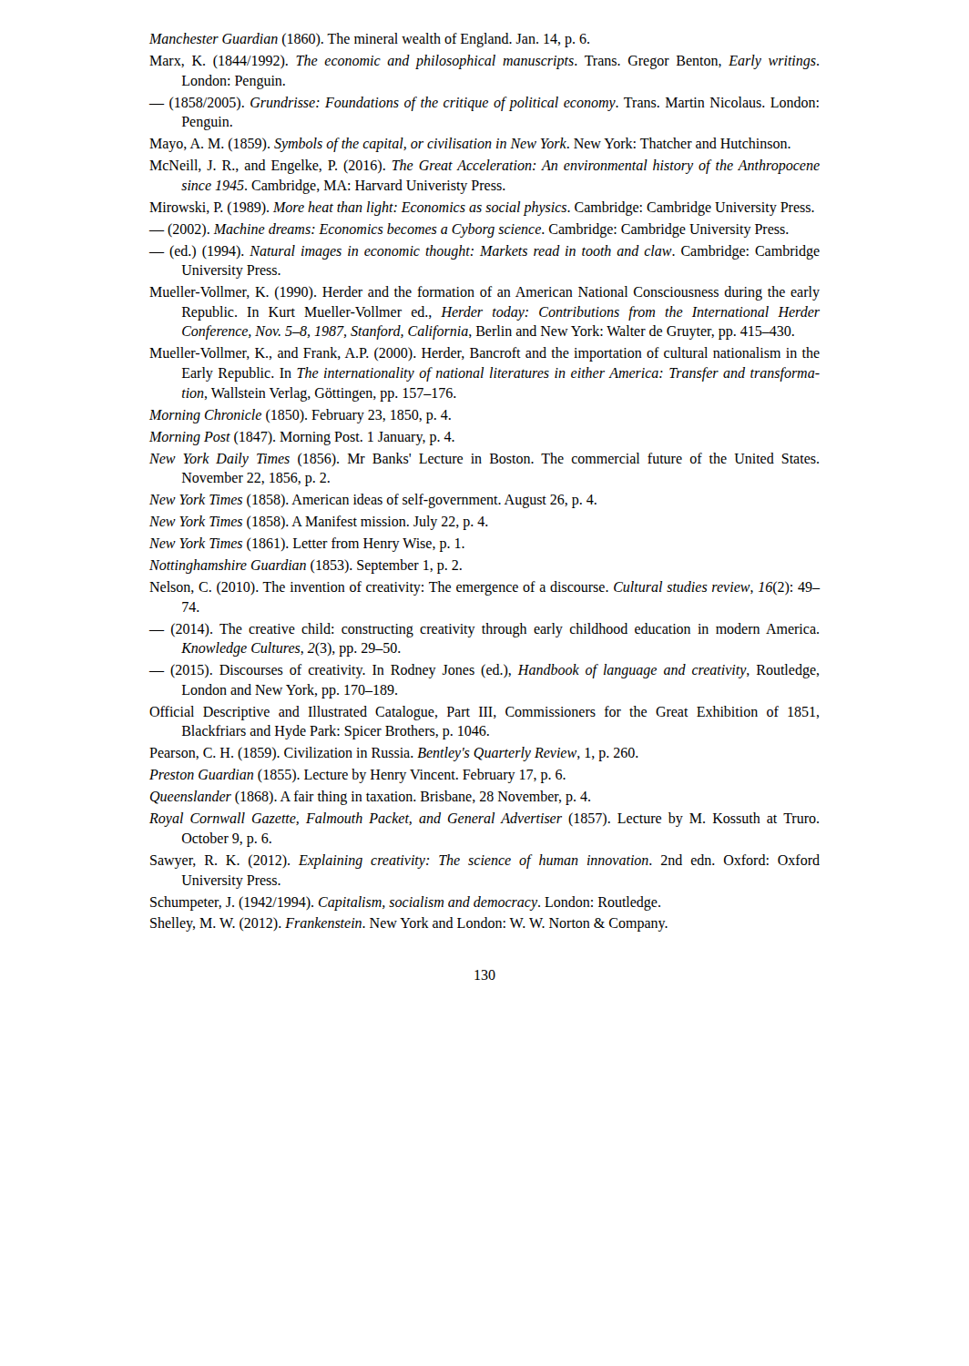Manchester Guardian (1860). The mineral wealth of England. Jan. 14, p. 6.
Marx, K. (1844/1992). The economic and philosophical manuscripts. Trans. Gregor Benton, Early writings. London: Penguin.
— (1858/2005). Grundrisse: Foundations of the critique of political economy. Trans. Martin Nicolaus. London: Penguin.
Mayo, A. M. (1859). Symbols of the capital, or civilisation in New York. New York: Thatcher and Hutchinson.
McNeill, J. R., and Engelke, P. (2016). The Great Acceleration: An environmental history of the Anthropocene since 1945. Cambridge, MA: Harvard Univeristy Press.
Mirowski, P. (1989). More heat than light: Economics as social physics. Cambridge: Cambridge University Press.
— (2002). Machine dreams: Economics becomes a Cyborg science. Cambridge: Cambridge University Press.
— (ed.) (1994). Natural images in economic thought: Markets read in tooth and claw. Cambridge: Cambridge University Press.
Mueller-Vollmer, K. (1990). Herder and the formation of an American National Consciousness during the early Republic. In Kurt Mueller-Vollmer ed., Herder today: Contributions from the International Herder Conference, Nov. 5–8, 1987, Stanford, California, Berlin and New York: Walter de Gruyter, pp. 415–430.
Mueller-Vollmer, K., and Frank, A.P. (2000). Herder, Bancroft and the importation of cultural nationalism in the Early Republic. In The internationality of national literatures in either America: Transfer and transformation, Wallstein Verlag, Göttingen, pp. 157–176.
Morning Chronicle (1850). February 23, 1850, p. 4.
Morning Post (1847). Morning Post. 1 January, p. 4.
New York Daily Times (1856). Mr Banks' Lecture in Boston. The commercial future of the United States. November 22, 1856, p. 2.
New York Times (1858). American ideas of self-government. August 26, p. 4.
New York Times (1858). A Manifest mission. July 22, p. 4.
New York Times (1861). Letter from Henry Wise, p. 1.
Nottinghamshire Guardian (1853). September 1, p. 2.
Nelson, C. (2010). The invention of creativity: The emergence of a discourse. Cultural studies review, 16(2): 49–74.
— (2014). The creative child: constructing creativity through early childhood education in modern America. Knowledge Cultures, 2(3), pp. 29–50.
— (2015). Discourses of creativity. In Rodney Jones (ed.), Handbook of language and creativity, Routledge, London and New York, pp. 170–189.
Official Descriptive and Illustrated Catalogue, Part III, Commissioners for the Great Exhibition of 1851, Blackfriars and Hyde Park: Spicer Brothers, p. 1046.
Pearson, C. H. (1859). Civilization in Russia. Bentley's Quarterly Review, 1, p. 260.
Preston Guardian (1855). Lecture by Henry Vincent. February 17, p. 6.
Queenslander (1868). A fair thing in taxation. Brisbane, 28 November, p. 4.
Royal Cornwall Gazette, Falmouth Packet, and General Advertiser (1857). Lecture by M. Kossuth at Truro. October 9, p. 6.
Sawyer, R. K. (2012). Explaining creativity: The science of human innovation. 2nd edn. Oxford: Oxford University Press.
Schumpeter, J. (1942/1994). Capitalism, socialism and democracy. London: Routledge.
Shelley, M. W. (2012). Frankenstein. New York and London: W. W. Norton & Company.
130